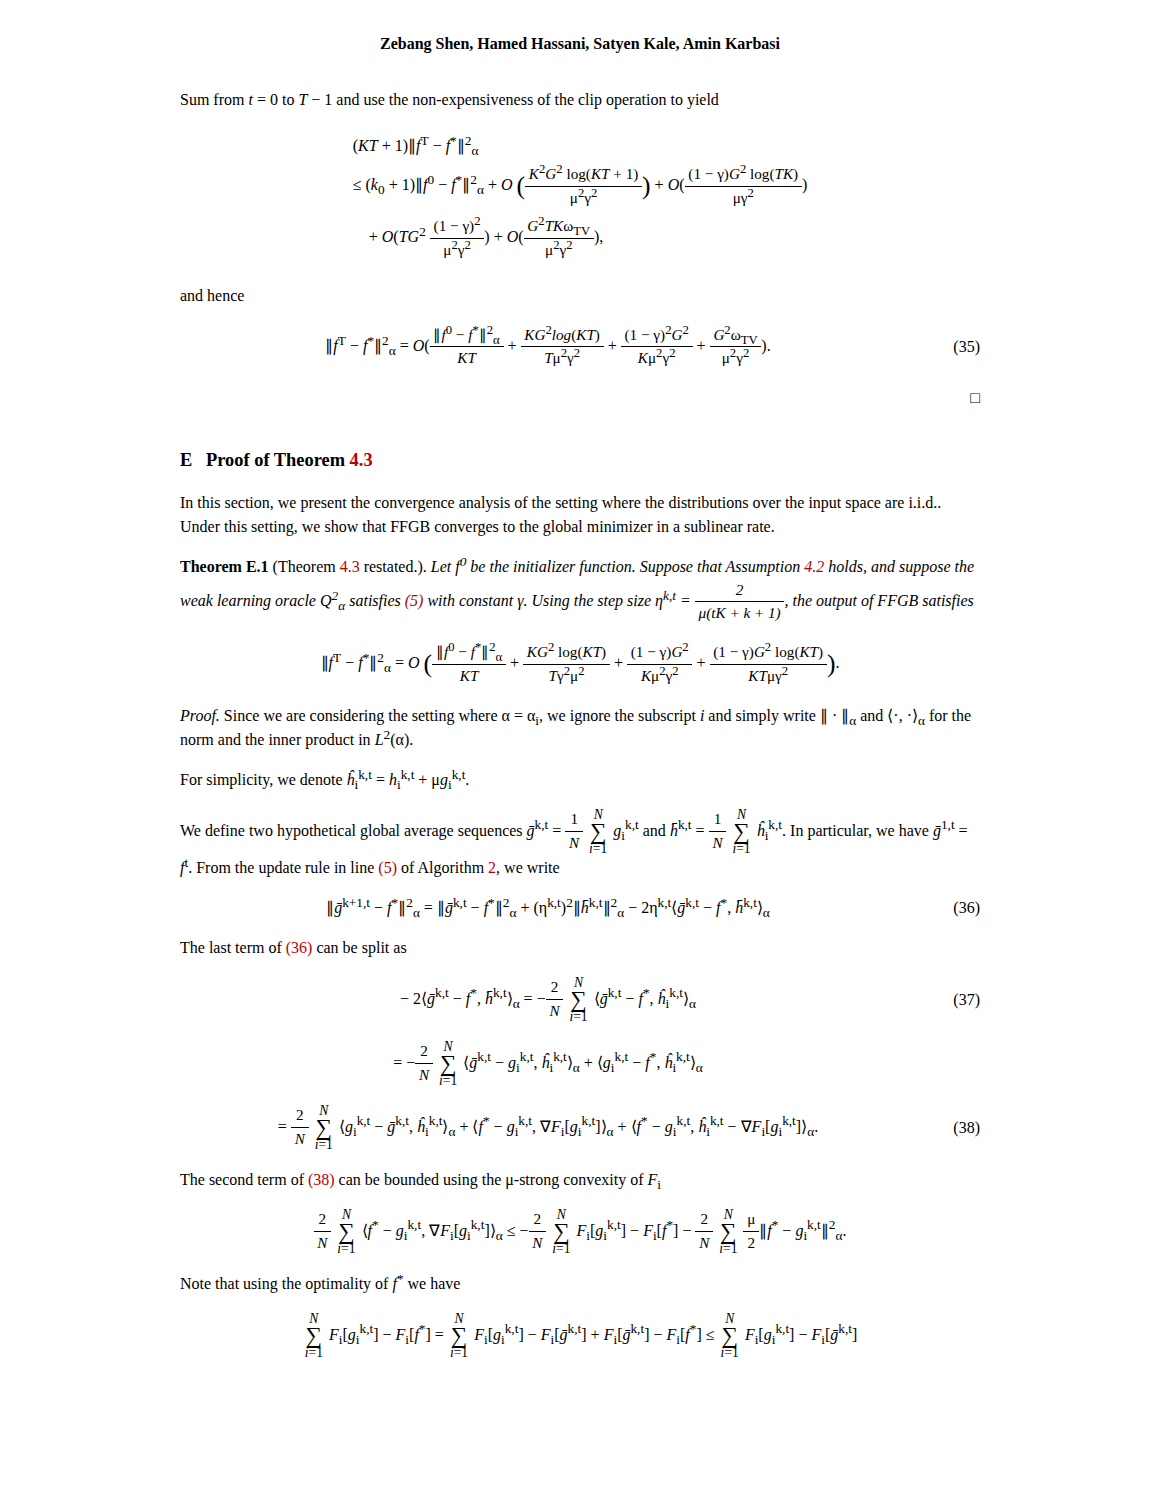Zebang Shen, Hamed Hassani, Satyen Kale, Amin Karbasi
Sum from t = 0 to T − 1 and use the non-expensiveness of the clip operation to yield
(KT + 1)∥fT − f*∥2α
≤ (k0 + 1)∥f0 − f*∥2α + O (K2G2 log(KT + 1) μ2γ2) + O((1 − γ)G2 log(TK) μγ2)
+ O(TG2 (1 − γ)2 μ2γ2) + O(G2TKωTV μ2γ2),
and hence
∥fT − f*∥2α = O(∥f0 − f*∥2α KT + KG2log(KT) Tμ2γ2 + (1 − γ)2G2 Kμ2γ2 + G2ωTV μ2γ2).
(35)
□
E Proof of Theorem 4.3
In this section, we present the convergence analysis of the setting where the distributions over the input space are i.i.d.. Under this setting, we show that FFGB converges to the global minimizer in a sublinear rate.
Theorem E.1 (Theorem 4.3 restated.). Let f0 be the initializer function. Suppose that Assumption 4.2 holds, and suppose the weak learning oracle Q2α satisfies (5) with constant γ. Using the step size ηk,t = 2 μ(tK + k + 1), the output of FFGB satisfies
∥fT − f*∥2α = O (∥f0 − f*∥2α KT + KG2 log(KT) Tγ2μ2 + (1 − γ)G2 Kμ2γ2 + (1 − γ)G2 log(KT) KTμγ2).
Proof. Since we are considering the setting where α = αi, we ignore the subscript i and simply write ∥ · ∥α and ⟨·, ·⟩α for the norm and the inner product in L2(α).
For simplicity, we denote ĥik,t = hik,t + μgik,t.
We define two hypothetical global average sequences ḡk,t = 1 N N∑i=1 gik,t and h̄k,t = 1 N N∑i=1 ĥik,t. In particular, we have ḡ1,t = ft. From the update rule in line (5) of Algorithm 2, we write
∥ḡk+1,t − f*∥2α = ∥ḡk,t − f*∥2α + (ηk,t)2∥h̄k,t∥2α − 2ηk,t⟨ḡk,t − f*, h̄k,t⟩α
(36)
The last term of (36) can be split as
− 2⟨ḡk,t − f*, h̄k,t⟩α = −2 N N∑i=1 ⟨ḡk,t − f*, ĥik,t⟩α
(37)
= −2 N N∑i=1 ⟨ḡk,t − gik,t, ĥik,t⟩α + ⟨gik,t − f*, ĥik,t⟩α
= 2 N N∑i=1 ⟨gik,t − ḡk,t, ĥik,t⟩α + ⟨f* − gik,t, ∇Fi[gik,t]⟩α + ⟨f* − gik,t, ĥik,t − ∇Fi[gik,t]⟩α.
(38)
The second term of (38) can be bounded using the μ-strong convexity of Fi
2 N N∑i=1 ⟨f* − gik,t, ∇Fi[gik,t]⟩α ≤ −2 N N∑i=1 Fi[gik,t] − Fi[f*] − 2 N N∑i=1 μ 2∥f* − gik,t∥2α.
Note that using the optimality of f* we have
N∑i=1 Fi[gik,t] − Fi[f*] = N∑i=1 Fi[gik,t] − Fi[ḡk,t] + Fi[ḡk,t] − Fi[f*] ≤ N∑i=1 Fi[gik,t] − Fi[ḡk,t]